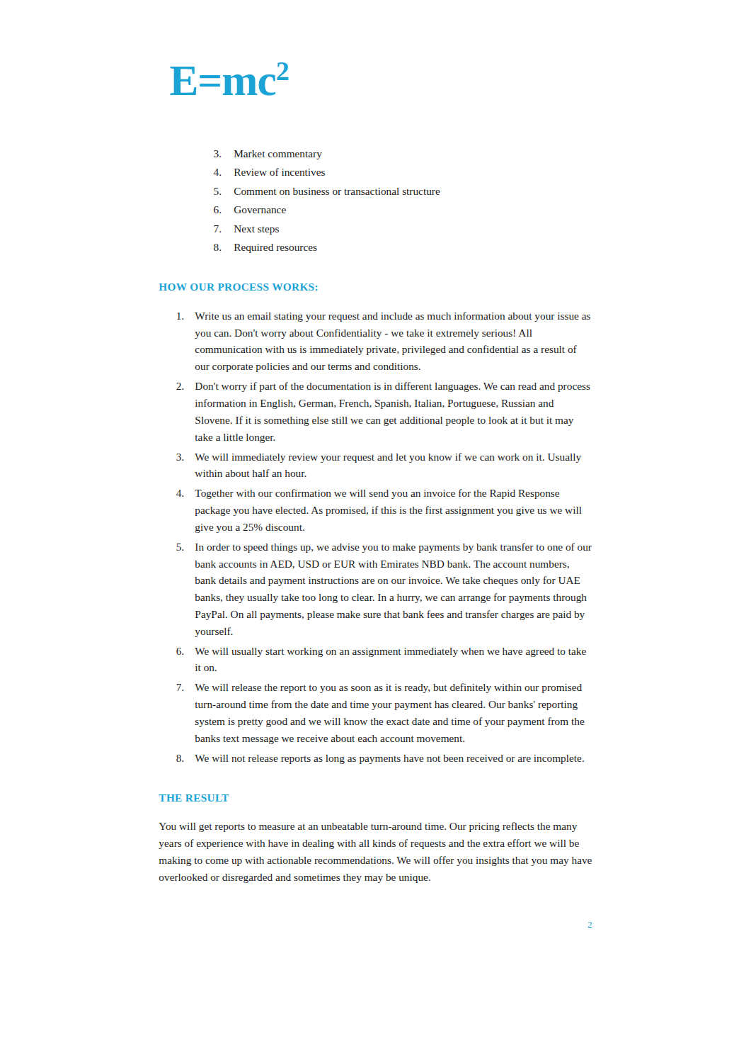E=mc2
Market commentary
Review of incentives
Comment on business or transactional structure
Governance
Next steps
Required resources
How our process works:
Write us an email stating your request and include as much information about your issue as you can. Don't worry about Confidentiality - we take it extremely serious! All communication with us is immediately private, privileged and confidential as a result of our corporate policies and our terms and conditions.
Don't worry if part of the documentation is in different languages. We can read and process information in English, German, French, Spanish, Italian, Portuguese, Russian and Slovene. If it is something else still we can get additional people to look at it but it may take a little longer.
We will immediately review your request and let you know if we can work on it. Usually within about half an hour.
Together with our confirmation we will send you an invoice for the Rapid Response package you have elected. As promised, if this is the first assignment you give us we will give you a 25% discount.
In order to speed things up, we advise you to make payments by bank transfer to one of our bank accounts in AED, USD or EUR with Emirates NBD bank. The account numbers, bank details and payment instructions are on our invoice. We take cheques only for UAE banks, they usually take too long to clear. In a hurry, we can arrange for payments through PayPal. On all payments, please make sure that bank fees and transfer charges are paid by yourself.
We will usually start working on an assignment immediately when we have agreed to take it on.
We will release the report to you as soon as it is ready, but definitely within our promised turn-around time from the date and time your payment has cleared. Our banks' reporting system is pretty good and we will know the exact date and time of your payment from the banks text message we receive about each account movement.
We will not release reports as long as payments have not been received or are incomplete.
The result
You will get reports to measure at an unbeatable turn-around time. Our pricing reflects the many years of experience with have in dealing with all kinds of requests and the extra effort we will be making to come up with actionable recommendations. We will offer you insights that you may have overlooked or disregarded and sometimes they may be unique.
2